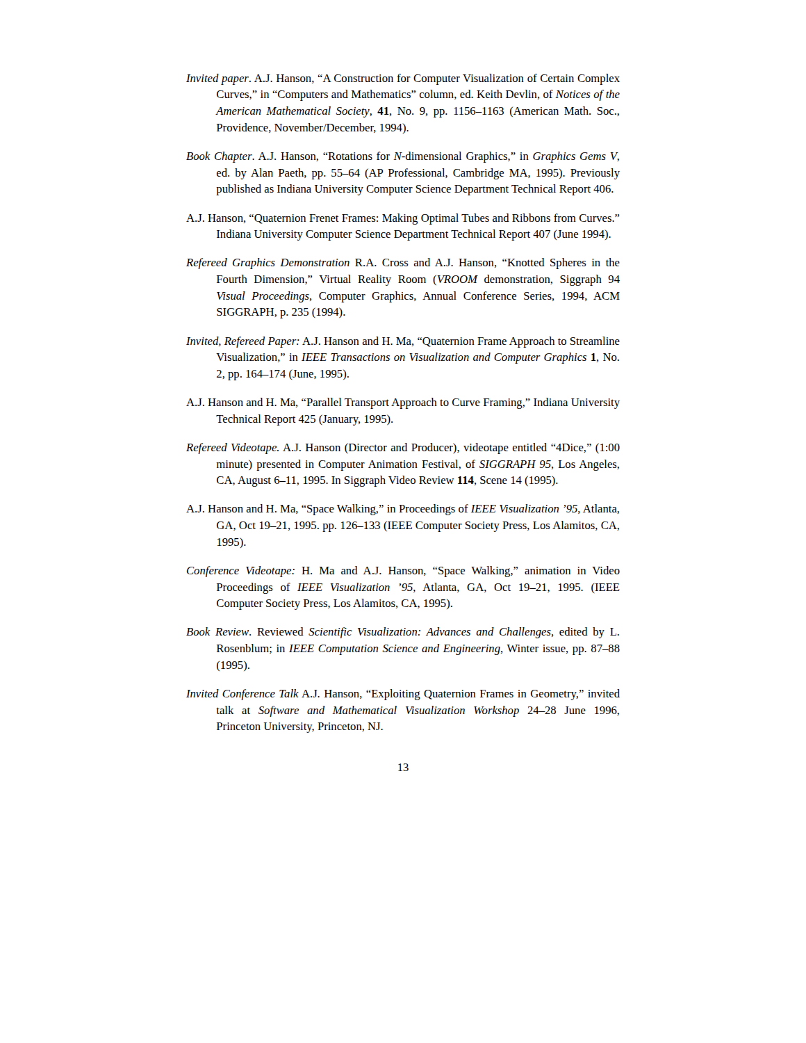Invited paper. A.J. Hanson, “A Construction for Computer Visualization of Certain Complex Curves,” in “Computers and Mathematics” column, ed. Keith Devlin, of Notices of the American Mathematical Society, 41, No. 9, pp. 1156–1163 (American Math. Soc., Providence, November/December, 1994).
Book Chapter. A.J. Hanson, “Rotations for N-dimensional Graphics,” in Graphics Gems V, ed. by Alan Paeth, pp. 55–64 (AP Professional, Cambridge MA, 1995). Previously published as Indiana University Computer Science Department Technical Report 406.
A.J. Hanson, “Quaternion Frenet Frames: Making Optimal Tubes and Ribbons from Curves.” Indiana University Computer Science Department Technical Report 407 (June 1994).
Refereed Graphics Demonstration R.A. Cross and A.J. Hanson, “Knotted Spheres in the Fourth Dimension,” Virtual Reality Room (VROOM demonstration, Siggraph 94 Visual Proceedings, Computer Graphics, Annual Conference Series, 1994, ACM SIGGRAPH, p. 235 (1994).
Invited, Refereed Paper: A.J. Hanson and H. Ma, “Quaternion Frame Approach to Streamline Visualization,” in IEEE Transactions on Visualization and Computer Graphics 1, No. 2, pp. 164–174 (June, 1995).
A.J. Hanson and H. Ma, “Parallel Transport Approach to Curve Framing,” Indiana University Technical Report 425 (January, 1995).
Refereed Videotape. A.J. Hanson (Director and Producer), videotape entitled “4Dice,” (1:00 minute) presented in Computer Animation Festival, of SIGGRAPH 95, Los Angeles, CA, August 6–11, 1995. In Siggraph Video Review 114, Scene 14 (1995).
A.J. Hanson and H. Ma, “Space Walking,” in Proceedings of IEEE Visualization ’95, Atlanta, GA, Oct 19–21, 1995. pp. 126–133 (IEEE Computer Society Press, Los Alamitos, CA, 1995).
Conference Videotape: H. Ma and A.J. Hanson, “Space Walking,” animation in Video Proceedings of IEEE Visualization ’95, Atlanta, GA, Oct 19–21, 1995. (IEEE Computer Society Press, Los Alamitos, CA, 1995).
Book Review. Reviewed Scientific Visualization: Advances and Challenges, edited by L. Rosenblum; in IEEE Computation Science and Engineering, Winter issue, pp. 87–88 (1995).
Invited Conference Talk A.J. Hanson, “Exploiting Quaternion Frames in Geometry,” invited talk at Software and Mathematical Visualization Workshop 24–28 June 1996, Princeton University, Princeton, NJ.
13